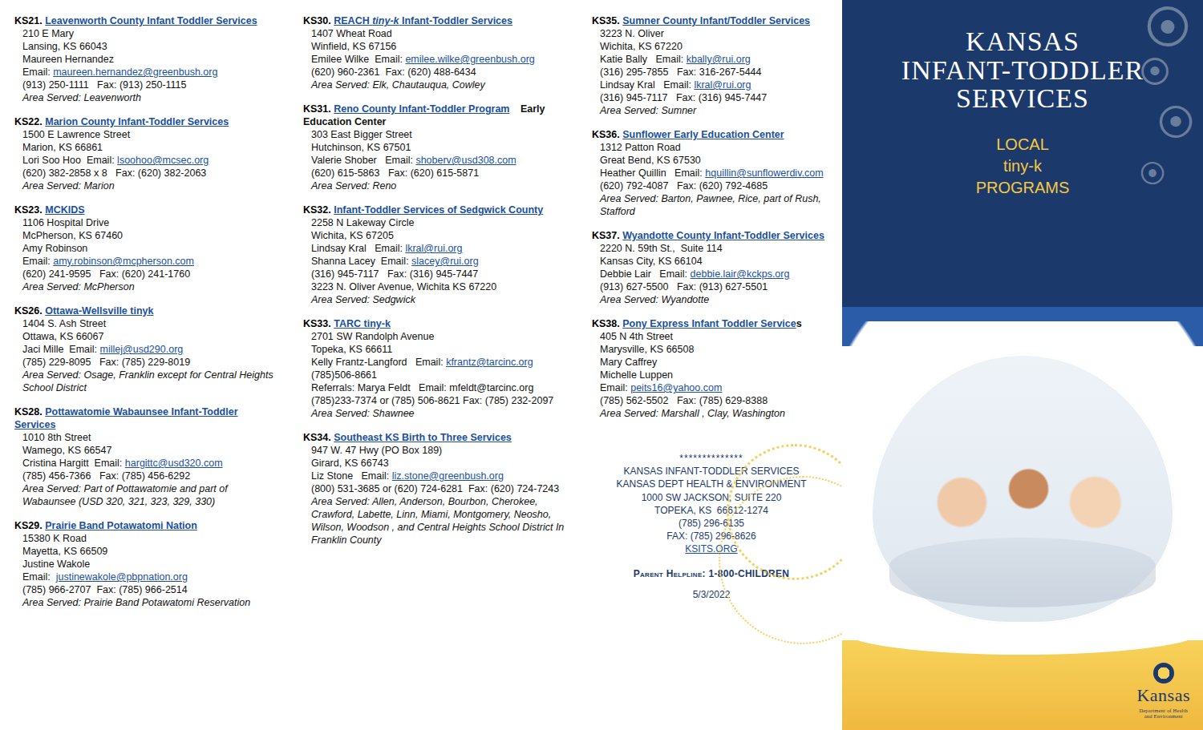KS21. Leavenworth County Infant Toddler Services 210 E Mary Lansing, KS 66043 Maureen Hernandez Email: maureen.hernandez@greenbush.org (913) 250-1111 Fax: (913) 250-1115 Area Served: Leavenworth
KS22. Marion County Infant-Toddler Services 1500 E Lawrence Street Marion, KS 66861 Lori Soo Hoo Email: lsoohoo@mcsec.org (620) 382-2858 x 8 Fax: (620) 382-2063 Area Served: Marion
KS23. MCKIDS 1106 Hospital Drive McPherson, KS 67460 Amy Robinson Email: amy.robinson@mcpherson.com (620) 241-9595 Fax: (620) 241-1760 Area Served: McPherson
KS26. Ottawa-Wellsville tinyk 1404 S. Ash Street Ottawa, KS 66067 Jaci Mille Email: millej@usd290.org (785) 229-8095 Fax: (785) 229-8019 Area Served: Osage, Franklin except for Central Heights School District
KS28. Pottawatomie Wabaunsee Infant-Toddler Services 1010 8th Street Wamego, KS 66547 Cristina Hargitt Email: hargittc@usd320.com (785) 456-7366 Fax: (785) 456-6292 Area Served: Part of Pottawatomie and part of Wabaunsee (USD 320, 321, 323, 329, 330)
KS29. Prairie Band Potawatomi Nation 15380 K Road Mayetta, KS 66509 Justine Wakole Email: justinewakole@pbpnation.org (785) 966-2707 Fax: (785) 966-2514 Area Served: Prairie Band Potawatomi Reservation
KS30. REACH tiny-k Infant-Toddler Services 1407 Wheat Road Winfield, KS 67156 Emilee Wilke Email: emilee.wilke@greenbush.org (620) 960-2361 Fax: (620) 488-6434 Area Served: Elk, Chautauqua, Cowley
KS31. Reno County Infant-Toddler Program Early Education Center 303 East Bigger Street Hutchinson, KS 67501 Valerie Shober Email: shoberv@usd308.com (620) 615-5863 Fax: (620) 615-5871 Area Served: Reno
KS32. Infant-Toddler Services of Sedgwick County 2258 N Lakeway Circle Wichita, KS 67205 Lindsay Kral Email: lkral@rui.org Shanna Lacey Email: slacey@rui.org (316) 945-7117 Fax: (316) 945-7447 3223 N. Oliver Avenue, Wichita KS 67220 Area Served: Sedgwick
KS33. TARC tiny-k 2701 SW Randolph Avenue Topeka, KS 66611 Kelly Frantz-Langford Email: kfrantz@tarcinc.org (785)506-8661 Referrals: Marya Feldt Email: mfeldt@tarcinc.org (785)233-7374 or (785) 506-8621 Fax: (785) 232-2097 Area Served: Shawnee
KS34. Southeast KS Birth to Three Services 947 W. 47 Hwy (PO Box 189) Girard, KS 66743 Liz Stone Email: liz.stone@greenbush.org (800) 531-3685 or (620) 724-6281 Fax: (620) 724-7243 Area Served: Allen, Anderson, Bourbon, Cherokee, Crawford, Labette, Linn, Miami, Montgomery, Neosho, Wilson, Woodson , and Central Heights School District In Franklin County
KS35. Sumner County Infant/Toddler Services 3223 N. Oliver Wichita, KS 67220 Katie Bally Email: kbally@rui.org (316) 295-7855 Fax: 316-267-5444 Lindsay Kral Email: lkral@rui.org (316) 945-7117 Fax: (316) 945-7447 Area Served: Sumner
KS36. Sunflower Early Education Center 1312 Patton Road Great Bend, KS 67530 Heather Quillin Email: hquillin@sunflowerdiv.com (620) 792-4087 Fax: (620) 792-4685 Area Served: Barton, Pawnee, Rice, part of Rush, Stafford
KS37. Wyandotte County Infant-Toddler Services 2220 N. 59th St., Suite 114 Kansas City, KS 66104 Debbie Lair Email: debbie.lair@kckps.org (913) 627-5500 Fax: (913) 627-5501 Area Served: Wyandotte
KS38. Pony Express Infant Toddler Service s 405 N 4th Street Marysville, KS 66508 Mary Caffrey Michelle Luppen Email: peits16@yahoo.com (785) 562-5502 Fax: (785) 629-8388 Area Served: Marshall , Clay, Washington
**************
KANSAS INFANT-TODDLER SERVICES
KANSAS DEPT HEALTH & ENVIRONMENT
1000 SW JACKSON, SUITE 220
TOPEKA, KS 66612-1274
(785) 296-6135
FAX: (785) 296-8626
KSITS.ORG
Parent Helpline: 1-800-CHILDREN
5/3/2022
⦿ ⦿ ⦿ ⦿
Kansas
Infant-Toddler
Services
LOCAL
tiny-k
PROGRAMS
Kansas
Department of Health
and Environment